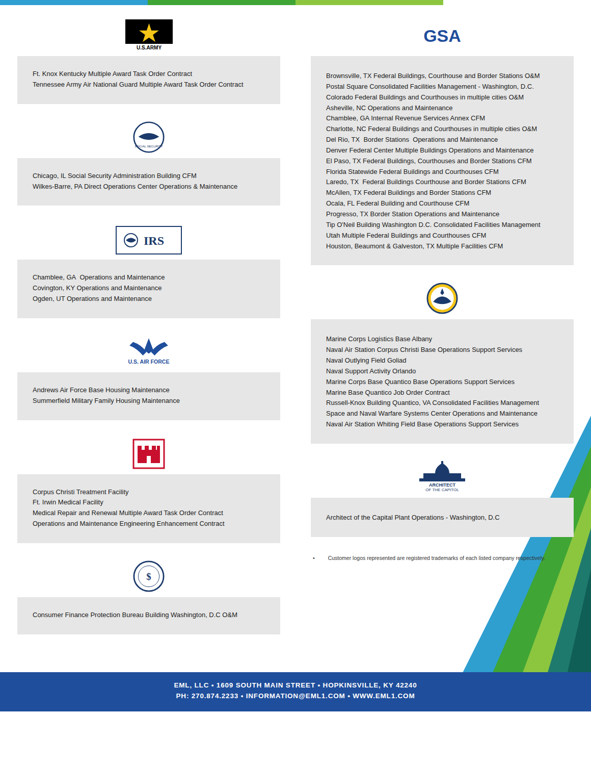Ft. Knox Kentucky Multiple Award Task Order Contract
Tennessee Army Air National Guard Multiple Award Task Order Contract
Chicago, IL Social Security Administration Building CFM
Wilkes-Barre, PA Direct Operations Center Operations & Maintenance
Chamblee, GA Operations and Maintenance
Covington, KY Operations and Maintenance
Ogden, UT Operations and Maintenance
Andrews Air Force Base Housing Maintenance
Summerfield Military Family Housing Maintenance
Corpus Christi Treatment Facility
Ft. Irwin Medical Facility
Medical Repair and Renewal Multiple Award Task Order Contract
Operations and Maintenance Engineering Enhancement Contract
Consumer Finance Protection Bureau Building Washington, D.C O&M
Brownsville, TX Federal Buildings, Courthouse and Border Stations O&M
Postal Square Consolidated Facilities Management - Washington, D.C.
Colorado Federal Buildings and Courthouses in multiple cities O&M
Asheville, NC Operations and Maintenance
Chamblee, GA Internal Revenue Services Annex CFM
Charlotte, NC Federal Buildings and Courthouses in multiple cities O&M
Del Rio, TX Border Stations Operations and Maintenance
Denver Federal Center Multiple Buildings Operations and Maintenance
El Paso, TX Federal Buildings, Courthouses and Border Stations CFM
Florida Statewide Federal Buildings and Courthouses CFM
Laredo, TX Federal Buildings Courthouse and Border Stations CFM
McAllen, TX Federal Buildings and Border Stations CFM
Ocala, FL Federal Building and Courthouse CFM
Progresso, TX Border Station Operations and Maintenance
Tip O'Neil Building Washington D.C. Consolidated Facilities Management
Utah Multiple Federal Buildings and Courthouses CFM
Houston, Beaumont & Galveston, TX Multiple Facilities CFM
Marine Corps Logistics Base Albany
Naval Air Station Corpus Christi Base Operations Support Services
Naval Outlying Field Goliad
Naval Support Activity Orlando
Marine Corps Base Quantico Base Operations Support Services
Marine Base Quantico Job Order Contract
Russell-Knox Building Quantico, VA Consolidated Facilities Management
Space and Naval Warfare Systems Center Operations and Maintenance
Naval Air Station Whiting Field Base Operations Support Services
Architect of the Capital Plant Operations - Washington, D.C
• Customer logos represented are registered trademarks of each listed company respectively.
EML, LLC • 1609 SOUTH MAIN STREET • HOPKINSVILLE, KY 42240
PH: 270.874.2233 • INFORMATION@EML1.COM • WWW.EML1.COM